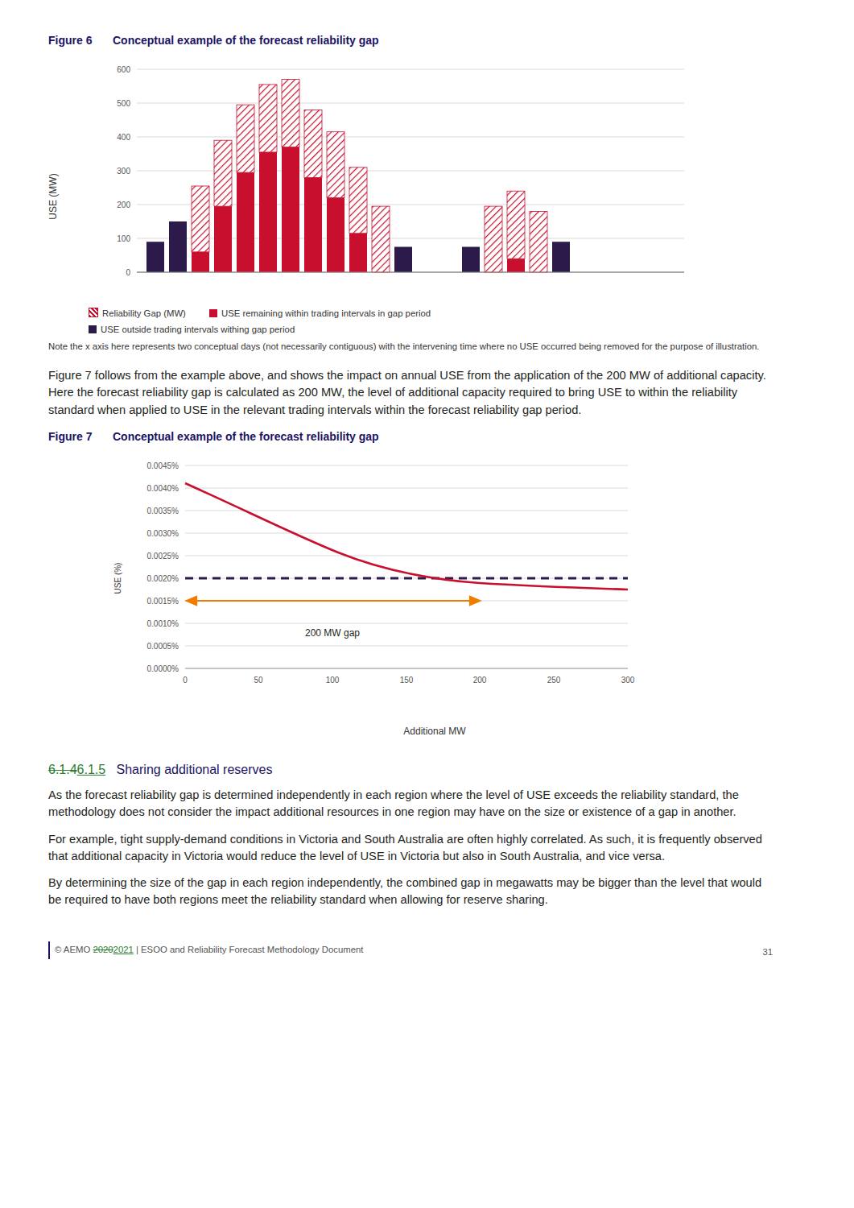Figure 6 Conceptual example of the forecast reliability gap
600 500 400 300 200 100 0
USE (MW)
Reliability Gap (MW) USE remaining within trading intervals in gap period
USE outside trading intervals withing gap period
Note the x axis here represents two conceptual days (not necessarily contiguous) with the intervening time where no USE occurred being removed for the purpose of illustration.
Figure 7 follows from the example above, and shows the impact on annual USE from the application of the 200 MW of additional capacity. Here the forecast reliability gap is calculated as 200 MW, the level of additional capacity required to bring USE to within the reliability standard when applied to USE in the relevant trading intervals within the forecast reliability gap period.
Figure 7 Conceptual example of the forecast reliability gap
0.0045% 0.0040% 0.0035% 0.0030% 0.0025% 0.0020% 0.0015% 0.0010% 0.0005% 0.0000% 0 50 100 150 200 250 300 200 MW gap USE (%)
Additional MW
6.1.46.1.5 Sharing additional reserves
As the forecast reliability gap is determined independently in each region where the level of USE exceeds the reliability standard, the methodology does not consider the impact additional resources in one region may have on the size or existence of a gap in another.
For example, tight supply-demand conditions in Victoria and South Australia are often highly correlated. As such, it is frequently observed that additional capacity in Victoria would reduce the level of USE in Victoria but also in South Australia, and vice versa.
By determining the size of the gap in each region independently, the combined gap in megawatts may be bigger than the level that would be required to have both regions meet the reliability standard when allowing for reserve sharing.
© AEMO 20202021 | ESOO and Reliability Forecast Methodology Document
31